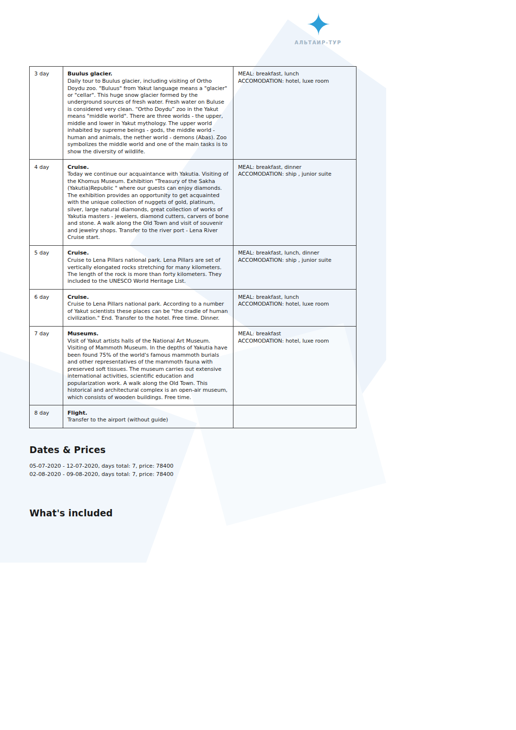✦
АЛЬТАИР-ТУР
| 3 day | Buulus glacier. Daily tour to Buulus glacier, including visiting of Ortho Doydu zoo. "Buluus" from Yakut language means a "glacier" or "cellar". This huge snow glacier formed by the underground sources of fresh water. Fresh water on Buluse is considered very clean. “Ortho Doydu” zoo in the Yakut means "middle world". There are three worlds - the upper, middle and lower in Yakut mythology. The upper world inhabited by supreme beings - gods, the middle world - human and animals, the nether world - demons (Abas). Zoo symbolizes the middle world and one of the main tasks is to show the diversity of wildlife. | MEAL: breakfast, lunch ACCOMODATION: hotel, luxe room |
| 4 day | Cruise. Today we continue our acquaintance with Yakutia. Visiting of the Khomus Museum. Exhibition "Treasury of the Sakha (Yakutia)Republic " where our guests can enjoy diamonds. The exhibition provides an opportunity to get acquainted with the unique collection of nuggets of gold, platinum, silver, large natural diamonds, great collection of works of Yakutia masters - jewelers, diamond cutters, carvers of bone and stone. A walk along the Old Town and visit of souvenir and jewelry shops. Transfer to the river port - Lena River Cruise start. | MEAL: breakfast, dinner ACCOMODATION: ship , junior suite |
| 5 day | Cruise. Cruise to Lena Pillars national park. Lena Pillars are set of vertically elongated rocks stretching for many kilometers. The length of the rock is more than forty kilometers. They included to the UNESCO World Heritage List. | MEAL: breakfast, lunch, dinner ACCOMODATION: ship , junior suite |
| 6 day | Cruise. Cruise to Lena Pillars national park. According to a number of Yakut scientists these places can be "the cradle of human civilization." End. Transfer to the hotel. Free time. Dinner. | MEAL: breakfast, lunch ACCOMODATION: hotel, luxe room |
| 7 day | Museums. Visit of Yakut artists halls of the National Art Museum. Visiting of Mammoth Museum. In the depths of Yakutia have been found 75% of the world's famous mammoth burials and other representatives of the mammoth fauna with preserved soft tissues. The museum carries out extensive international activities, scientific education and popularization work. A walk along the Old Town. This historical and architectural complex is an open-air museum, which consists of wooden buildings. Free time. | MEAL: breakfast ACCOMODATION: hotel, luxe room |
| 8 day | Flight. Transfer to the airport (without guide) | |
Dates & Prices
05-07-2020 - 12-07-2020, days total: 7, price: 78400
02-08-2020 - 09-08-2020, days total: 7, price: 78400
What's included